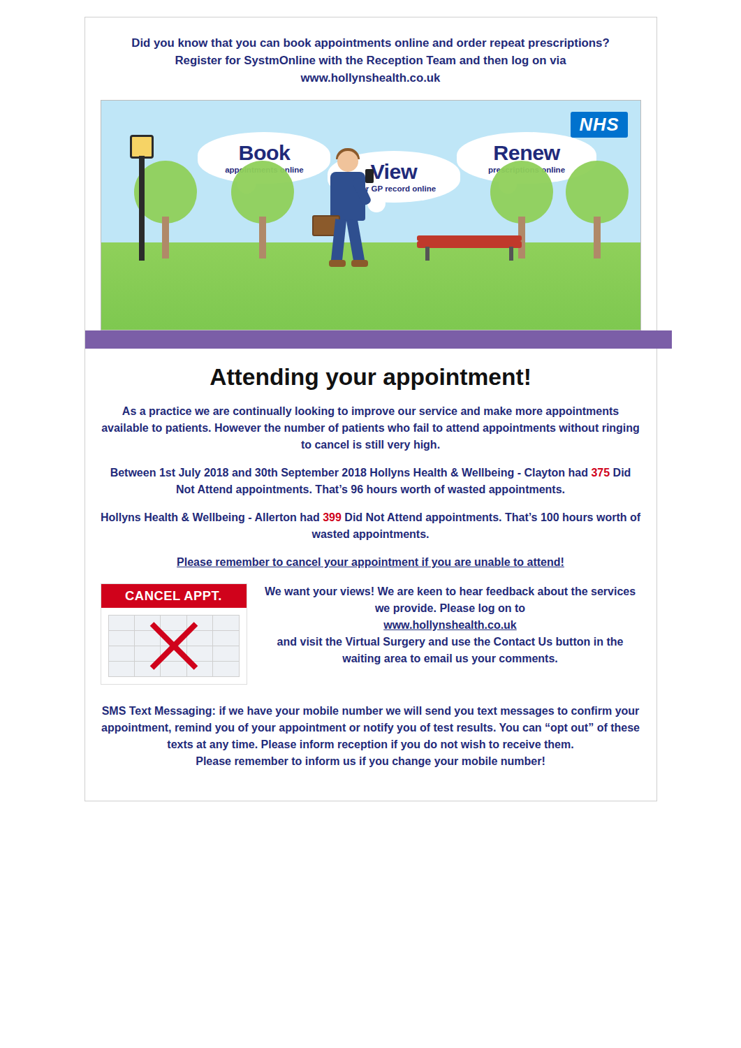Did you know that you can book appointments online and order repeat prescriptions?
Register for SystmOnline with the Reception Team and then log on via
www.hollynshealth.co.uk
NHS
Book appointments online
View your GP record online
Renew prescriptions online
Attending your appointment!
As a practice we are continually looking to improve our service and make more appointments available to patients. However the number of patients who fail to attend appointments without ringing to cancel is still very high.
Between 1st July 2018 and 30th September 2018 Hollyns Health & Wellbeing - Clayton had 375 Did Not Attend appointments. That’s 96 hours worth of wasted appointments.
Hollyns Health & Wellbeing - Allerton had 399 Did Not Attend appointments. That’s 100 hours worth of wasted appointments.
Please remember to cancel your appointment if you are unable to attend!
CANCEL APPT.
We want your views! We are keen to hear feedback about the services we provide. Please log on to
www.hollynshealth.co.uk
and visit the Virtual Surgery and use the Contact Us button in the waiting area to email us your comments.
SMS Text Messaging: if we have your mobile number we will send you text messages to confirm your appointment, remind you of your appointment or notify you of test results. You can “opt out” of these texts at any time. Please inform reception if you do not wish to receive them.
Please remember to inform us if you change your mobile number!